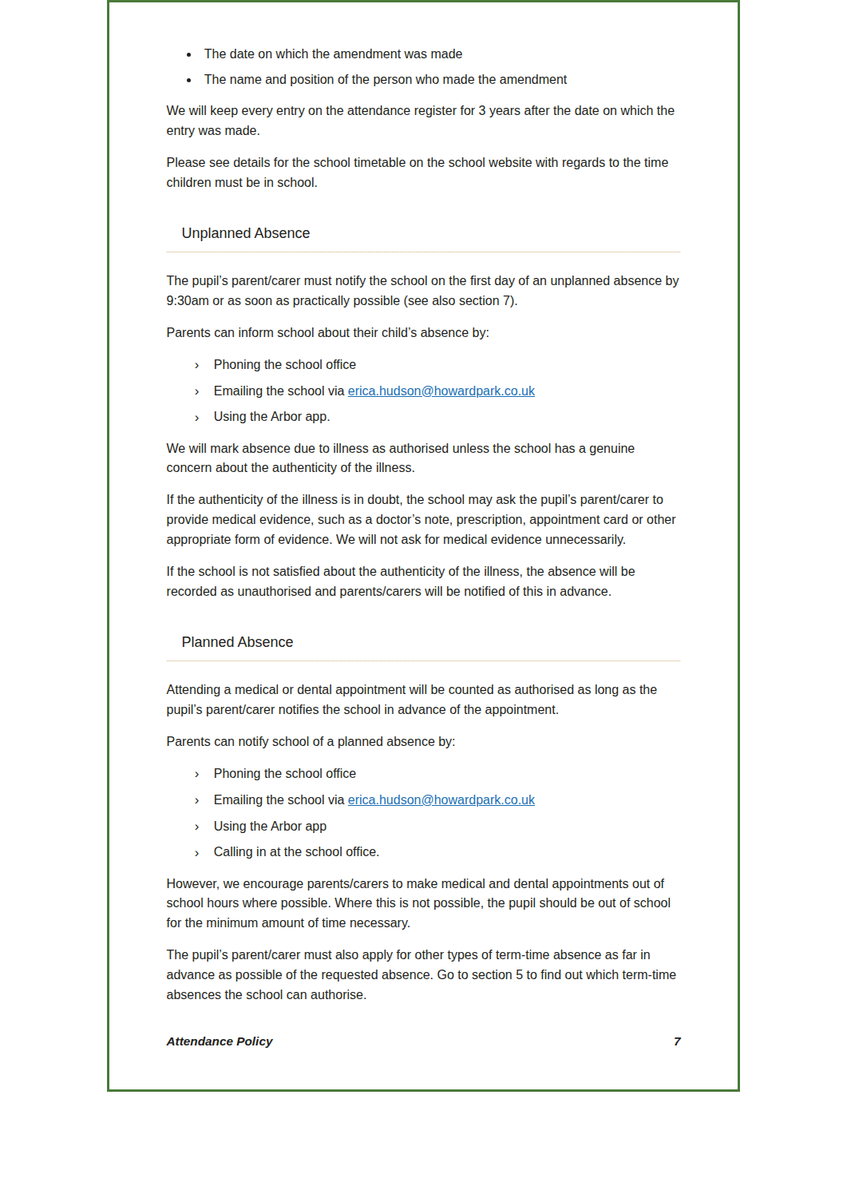The date on which the amendment was made
The name and position of the person who made the amendment
We will keep every entry on the attendance register for 3 years after the date on which the entry was made.
Please see details for the school timetable on the school website with regards to the time children must be in school.
Unplanned Absence
The pupil’s parent/carer must notify the school on the first day of an unplanned absence by 9:30am or as soon as practically possible (see also section 7).
Parents can inform school about their child’s absence by:
Phoning the school office
Emailing the school via erica.hudson@howardpark.co.uk
Using the Arbor app.
We will mark absence due to illness as authorised unless the school has a genuine concern about the authenticity of the illness.
If the authenticity of the illness is in doubt, the school may ask the pupil’s parent/carer to provide medical evidence, such as a doctor’s note, prescription, appointment card or other appropriate form of evidence. We will not ask for medical evidence unnecessarily.
If the school is not satisfied about the authenticity of the illness, the absence will be recorded as unauthorised and parents/carers will be notified of this in advance.
Planned Absence
Attending a medical or dental appointment will be counted as authorised as long as the pupil’s parent/carer notifies the school in advance of the appointment.
Parents can notify school of a planned absence by:
Phoning the school office
Emailing the school via erica.hudson@howardpark.co.uk
Using the Arbor app
Calling in at the school office.
However, we encourage parents/carers to make medical and dental appointments out of school hours where possible. Where this is not possible, the pupil should be out of school for the minimum amount of time necessary.
The pupil’s parent/carer must also apply for other types of term-time absence as far in advance as possible of the requested absence. Go to section 5 to find out which term-time absences the school can authorise.
Attendance Policy 7